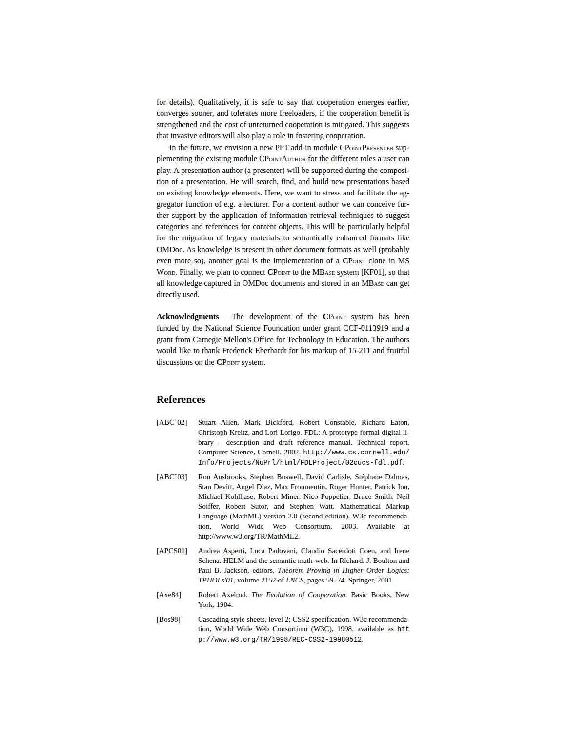for details). Qualitatively, it is safe to say that cooperation emerges earlier, converges sooner, and tolerates more freeloaders, if the cooperation benefit is strengthened and the cost of unreturned cooperation is mitigated. This suggests that invasive editors will also play a role in fostering cooperation.
In the future, we envision a new PPT add-in module CPointPresenter supplementing the existing module CPointAuthor for the different roles a user can play. A presentation author (a presenter) will be supported during the composition of a presentation. He will search, find, and build new presentations based on existing knowledge elements. Here, we want to stress and facilitate the aggregator function of e.g. a lecturer. For a content author we can conceive further support by the application of information retrieval techniques to suggest categories and references for content objects. This will be particularly helpful for the migration of legacy materials to semantically enhanced formats like OMDoc. As knowledge is present in other document formats as well (probably even more so), another goal is the implementation of a CPoint clone in MS Word. Finally, we plan to connect CPoint to the MBase system [KF01], so that all knowledge captured in OMDoc documents and stored in an MBase can get directly used.
Acknowledgments The development of the CPoint system has been funded by the National Science Foundation under grant CCF-0113919 and a grant from Carnegie Mellon's Office for Technology in Education. The authors would like to thank Frederick Eberhardt for his markup of 15-211 and fruitful discussions on the CPoint system.
References
[ABC+02]
Stuart Allen, Mark Bickford, Robert Constable, Richard Eaton, Christoph Kreitz, and Lori Lorigo. FDL: A prototype formal digital library – description and draft reference manual. Technical report, Computer Science, Cornell, 2002. http://www.cs.cornell.edu/Info/Projects/NuPrl/html/FDLProject/02cucs-fdl.pdf.
[ABC+03]
Ron Ausbrooks, Stephen Buswell, David Carlisle, Stéphane Dalmas, Stan Devitt, Angel Diaz, Max Froumentin, Roger Hunter, Patrick Ion, Michael Kohlhase, Robert Miner, Nico Poppelier, Bruce Smith, Neil Soiffer, Robert Sutor, and Stephen Watt. Mathematical Markup Language (MathML) version 2.0 (second edition). W3c recommendation, World Wide Web Consortium, 2003. Available at http://www.w3.org/TR/MathML2.
[APCS01]
Andrea Asperti, Luca Padovani, Claudio Sacerdoti Coen, and Irene Schena. HELM and the semantic math-web. In Richard. J. Boulton and Paul B. Jackson, editors, Theorem Proving in Higher Order Logics: TPHOLs'01, volume 2152 of LNCS, pages 59–74. Springer, 2001.
[Axe84]
Robert Axelrod. The Evolution of Cooperation. Basic Books, New York, 1984.
[Bos98]
Cascading style sheets, level 2; CSS2 specification. W3c recommendation, World Wide Web Consortium (W3C), 1998. available as http://www.w3.org/TR/1998/REC-CSS2-19980512.